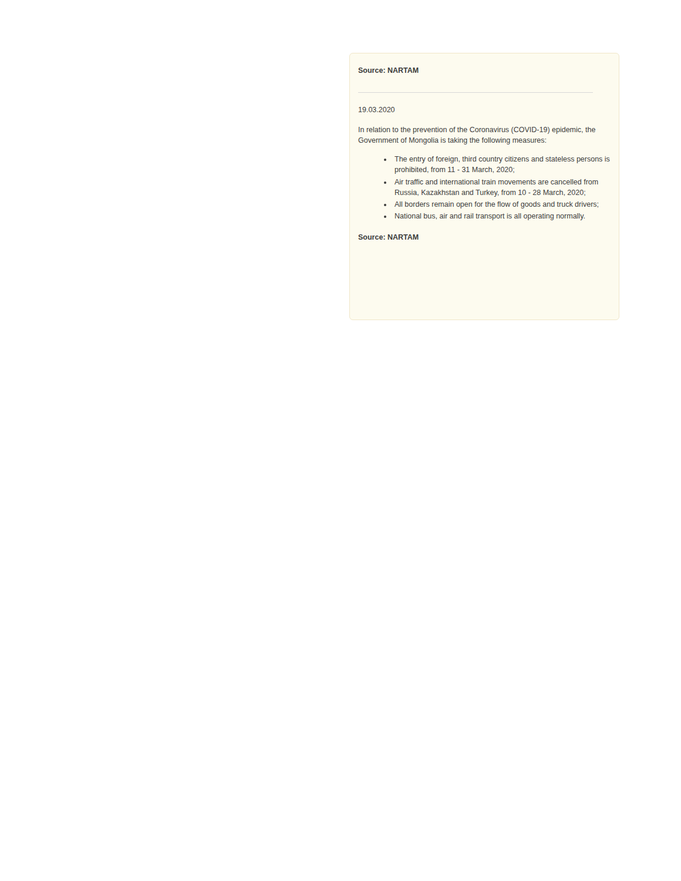Source: NARTAM
19.03.2020
In relation to the prevention of the Coronavirus (COVID-19) epidemic, the Government of Mongolia is taking the following measures:
The entry of foreign, third country citizens and stateless persons is prohibited, from 11 - 31 March, 2020;
Air traffic and international train movements are cancelled from Russia, Kazakhstan and Turkey, from 10 - 28 March, 2020;
All borders remain open for the flow of goods and truck drivers;
National bus, air and rail transport is all operating normally.
Source: NARTAM